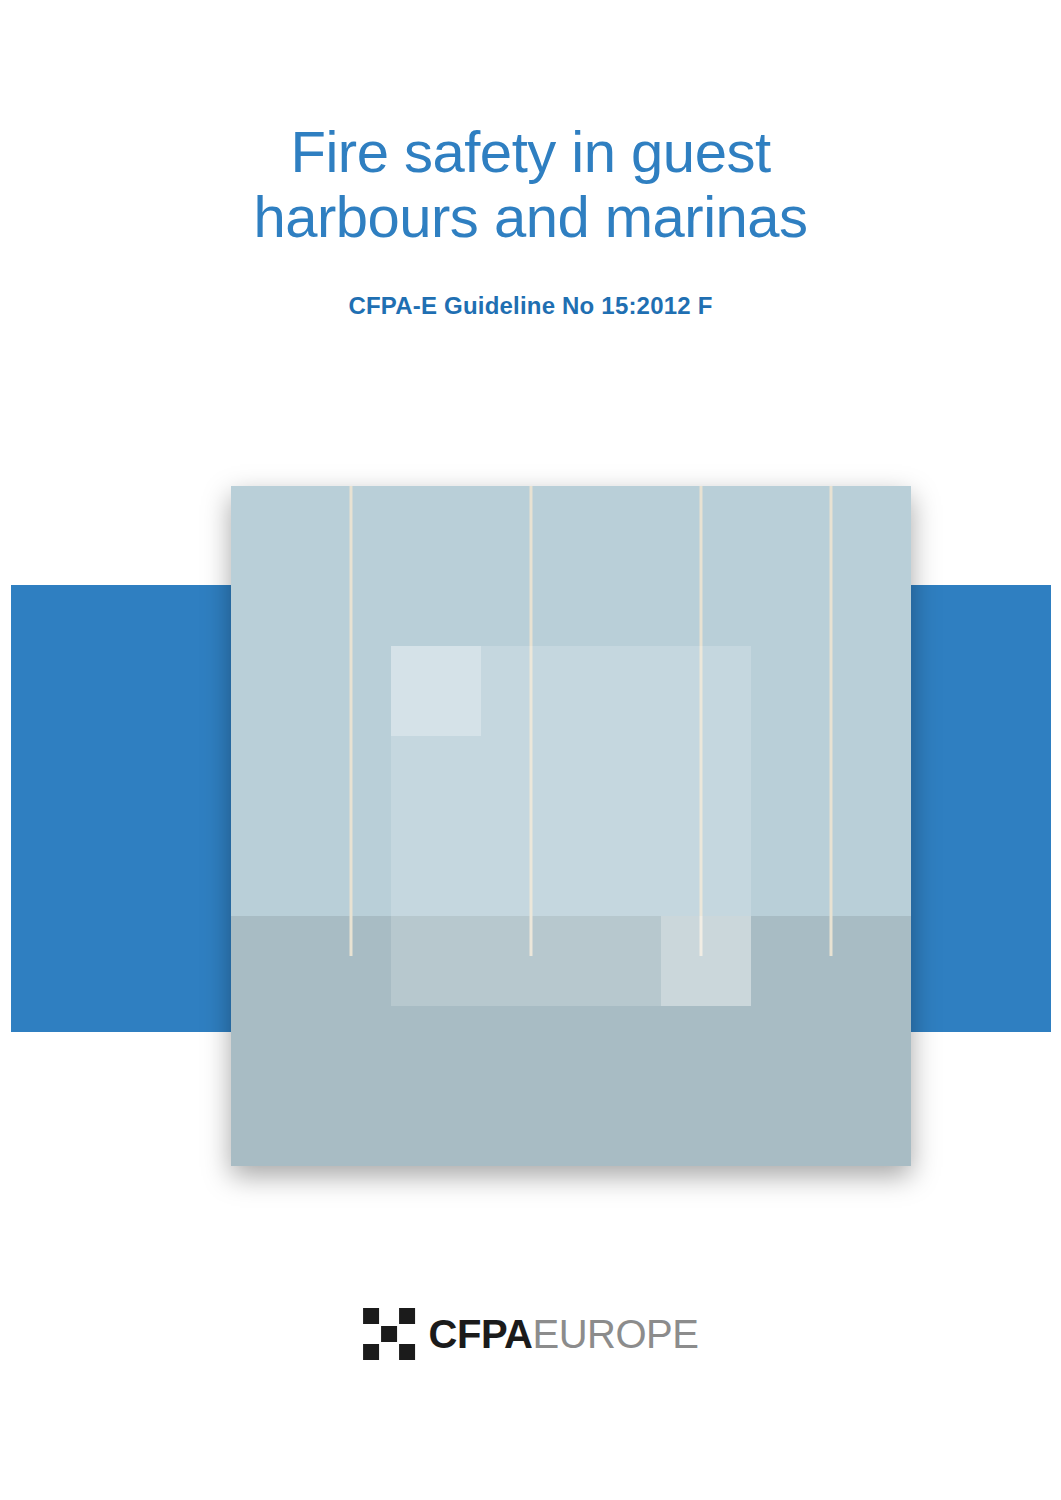Fire safety in guest
harbours and marinas
CFPA-E Guideline No 15:2012 F
CFPAEUROPE